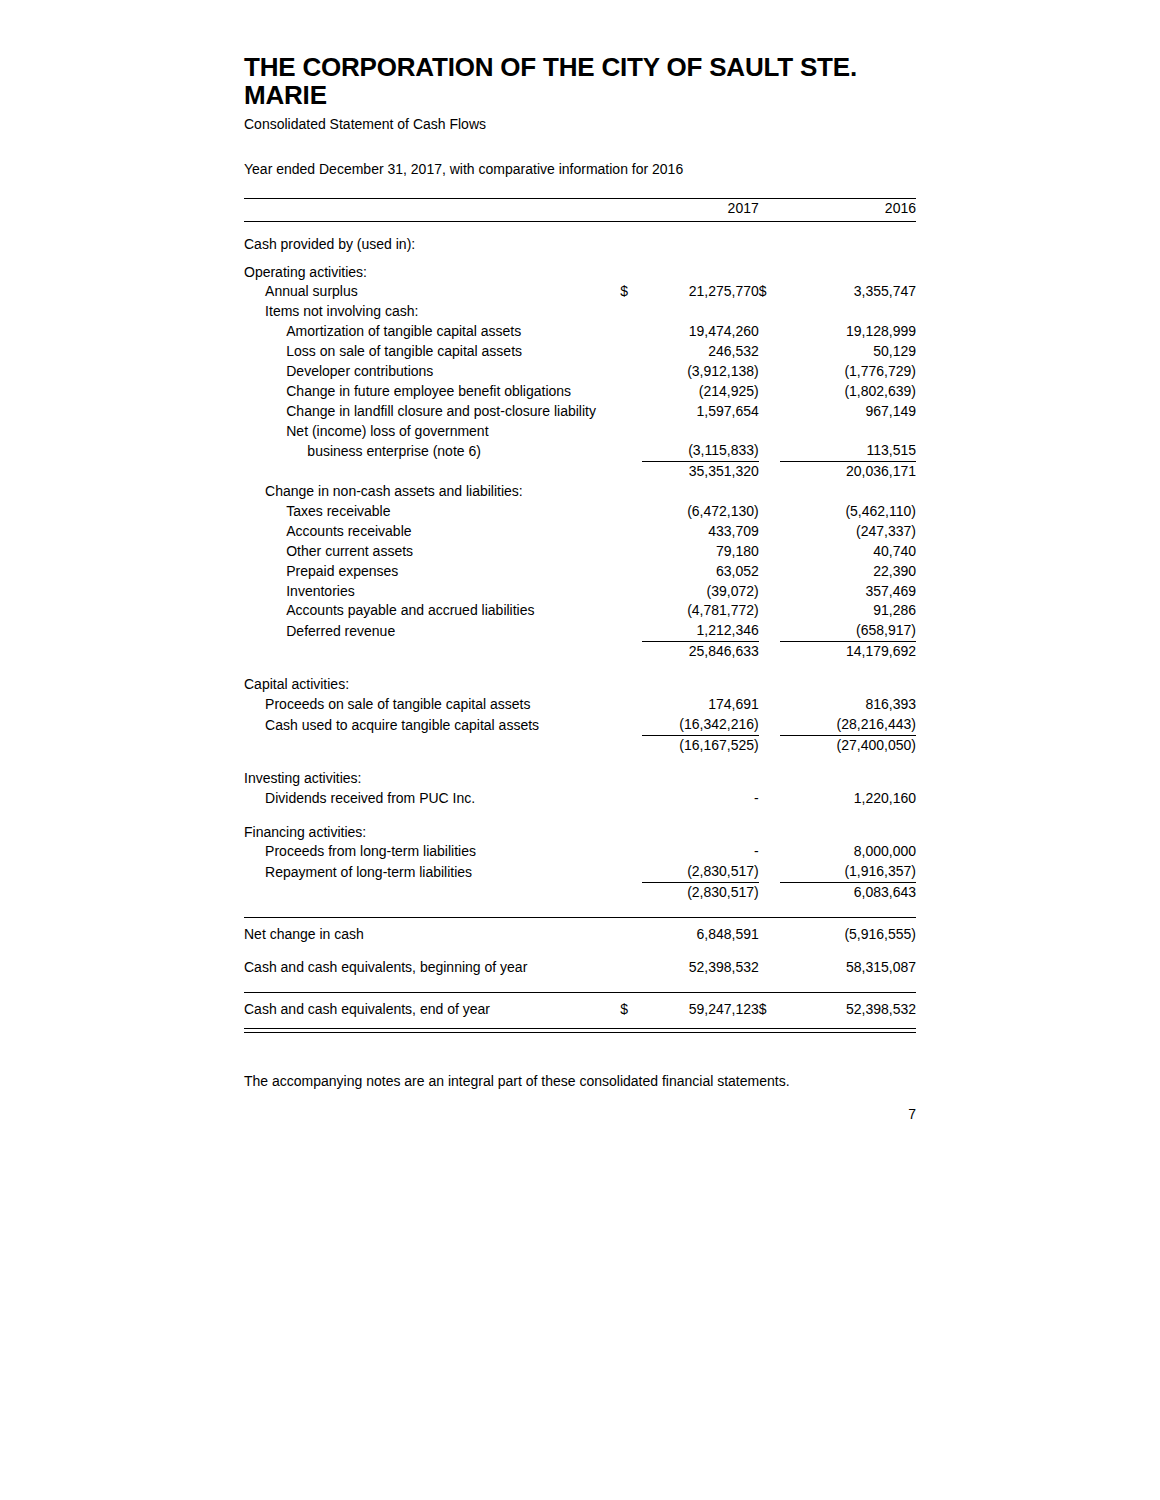THE CORPORATION OF THE CITY OF SAULT STE. MARIE
Consolidated Statement of Cash Flows
Year ended December 31, 2017, with comparative information for 2016
| | | 2017 | | 2016 |
| Cash provided by (used in): | | | | |
| Operating activities: | | | | |
| Annual surplus | $ | 21,275,770 | $ | 3,355,747 |
| Items not involving cash: | | | | |
| Amortization of tangible capital assets | | 19,474,260 | | 19,128,999 |
| Loss on sale of tangible capital assets | | 246,532 | | 50,129 |
| Developer contributions | | (3,912,138) | | (1,776,729) |
| Change in future employee benefit obligations | | (214,925) | | (1,802,639) |
| Change in landfill closure and post-closure liability | | 1,597,654 | | 967,149 |
| Net (income) loss of government | | | | |
| business enterprise (note 6) | | (3,115,833) | | 113,515 |
| | | 35,351,320 | | 20,036,171 |
| Change in non-cash assets and liabilities: | | | | |
| Taxes receivable | | (6,472,130) | | (5,462,110) |
| Accounts receivable | | 433,709 | | (247,337) |
| Other current assets | | 79,180 | | 40,740 |
| Prepaid expenses | | 63,052 | | 22,390 |
| Inventories | | (39,072) | | 357,469 |
| Accounts payable and accrued liabilities | | (4,781,772) | | 91,286 |
| Deferred revenue | | 1,212,346 | | (658,917) |
| | | 25,846,633 | | 14,179,692 |
| Capital activities: | | | | |
| Proceeds on sale of tangible capital assets | | 174,691 | | 816,393 |
| Cash used to acquire tangible capital assets | | (16,342,216) | | (28,216,443) |
| | | (16,167,525) | | (27,400,050) |
| Investing activities: | | | | |
| Dividends received from PUC Inc. | | - | | 1,220,160 |
| Financing activities: | | | | |
| Proceeds from long-term liabilities | | - | | 8,000,000 |
| Repayment of long-term liabilities | | (2,830,517) | | (1,916,357) |
| | | (2,830,517) | | 6,083,643 |
| Net change in cash | | 6,848,591 | | (5,916,555) |
| Cash and cash equivalents, beginning of year | | 52,398,532 | | 58,315,087 |
| Cash and cash equivalents, end of year | $ | 59,247,123 | $ | 52,398,532 |
The accompanying notes are an integral part of these consolidated financial statements.
7